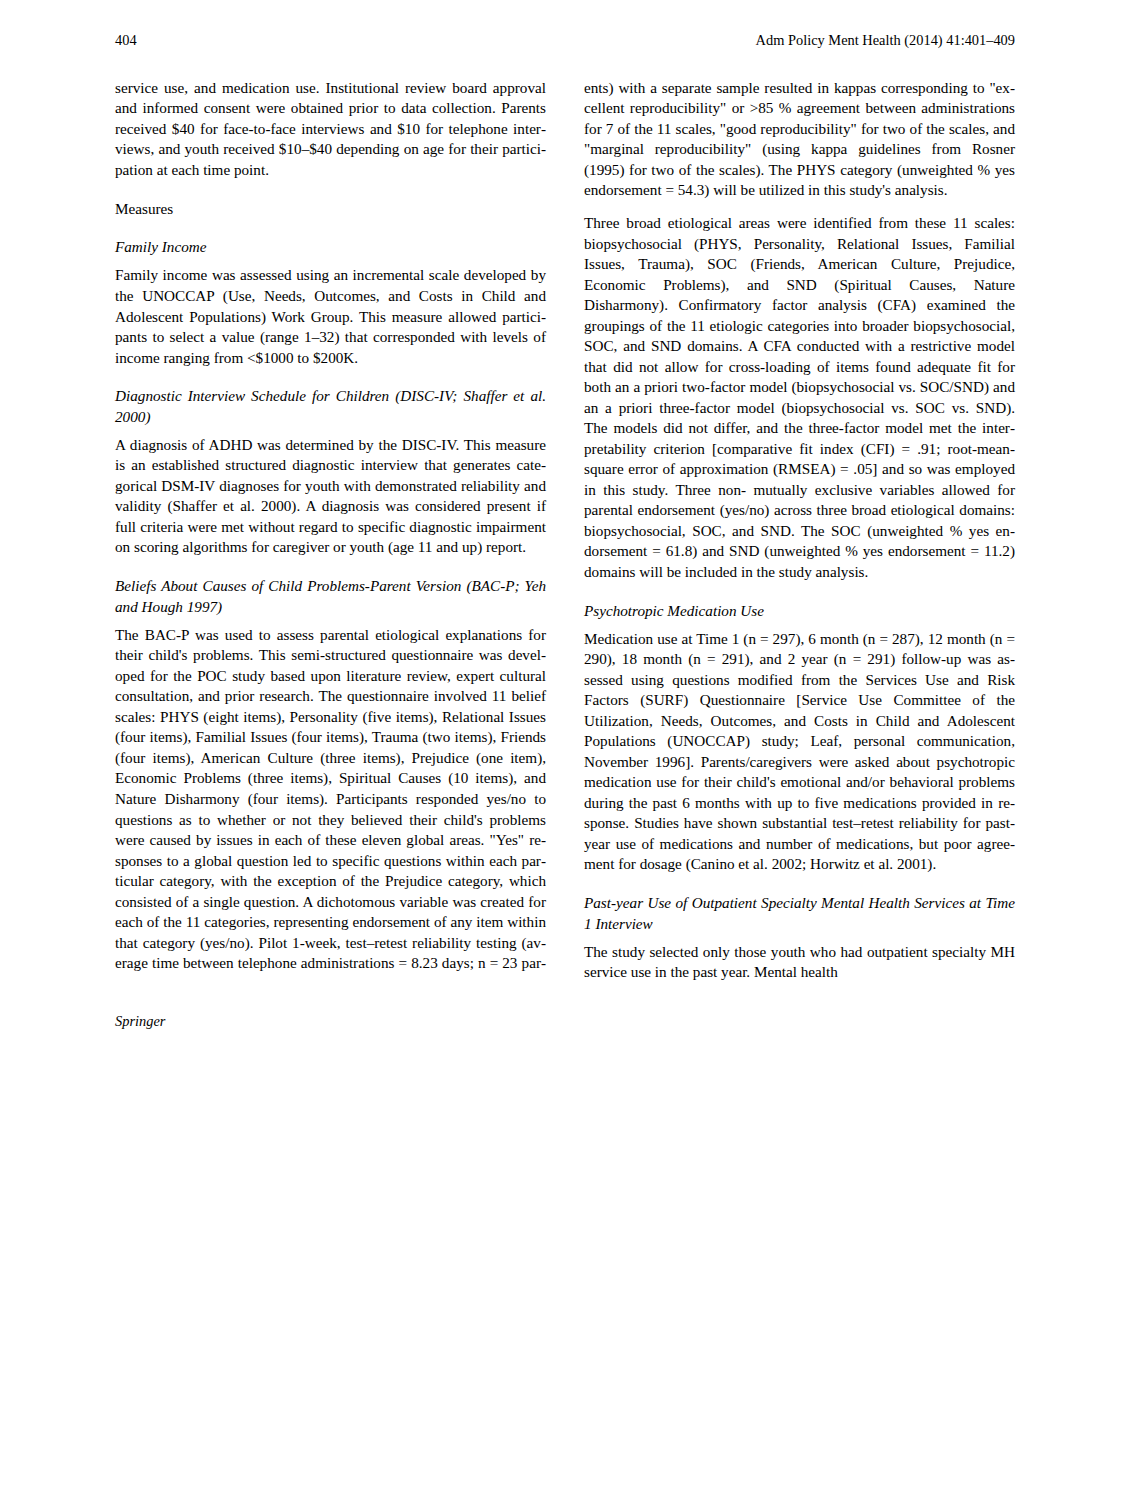404 Adm Policy Ment Health (2014) 41:401–409
service use, and medication use. Institutional review board approval and informed consent were obtained prior to data collection. Parents received $40 for face-to-face interviews and $10 for telephone interviews, and youth received $10–$40 depending on age for their participation at each time point.
Measures
Family Income
Family income was assessed using an incremental scale developed by the UNOCCAP (Use, Needs, Outcomes, and Costs in Child and Adolescent Populations) Work Group. This measure allowed participants to select a value (range 1–32) that corresponded with levels of income ranging from <$1000 to $200K.
Diagnostic Interview Schedule for Children (DISC-IV; Shaffer et al. 2000)
A diagnosis of ADHD was determined by the DISC-IV. This measure is an established structured diagnostic interview that generates categorical DSM-IV diagnoses for youth with demonstrated reliability and validity (Shaffer et al. 2000). A diagnosis was considered present if full criteria were met without regard to specific diagnostic impairment on scoring algorithms for caregiver or youth (age 11 and up) report.
Beliefs About Causes of Child Problems-Parent Version (BAC-P; Yeh and Hough 1997)
The BAC-P was used to assess parental etiological explanations for their child's problems. This semi-structured questionnaire was developed for the POC study based upon literature review, expert cultural consultation, and prior research. The questionnaire involved 11 belief scales: PHYS (eight items), Personality (five items), Relational Issues (four items), Familial Issues (four items), Trauma (two items), Friends (four items), American Culture (three items), Prejudice (one item), Economic Problems (three items), Spiritual Causes (10 items), and Nature Disharmony (four items). Participants responded yes/no to questions as to whether or not they believed their child's problems were caused by issues in each of these eleven global areas. "Yes" responses to a global question led to specific questions within each particular category, with the exception of the Prejudice category, which consisted of a single question. A dichotomous variable was created for each of the 11 categories, representing endorsement of any item within that category (yes/no). Pilot 1-week, test–retest reliability testing (average time between telephone administrations = 8.23 days; n = 23 parents) with a separate sample resulted in kappas corresponding to "excellent reproducibility" or >85 % agreement between administrations for 7 of the 11 scales, "good reproducibility" for two of the scales, and "marginal reproducibility" (using kappa guidelines from Rosner (1995) for two of the scales). The PHYS category (unweighted % yes endorsement = 54.3) will be utilized in this study's analysis.
Three broad etiological areas were identified from these 11 scales: biopsychosocial (PHYS, Personality, Relational Issues, Familial Issues, Trauma), SOC (Friends, American Culture, Prejudice, Economic Problems), and SND (Spiritual Causes, Nature Disharmony). Confirmatory factor analysis (CFA) examined the groupings of the 11 etiologic categories into broader biopsychosocial, SOC, and SND domains. A CFA conducted with a restrictive model that did not allow for cross-loading of items found adequate fit for both an a priori two-factor model (biopsychosocial vs. SOC/SND) and an a priori three-factor model (biopsychosocial vs. SOC vs. SND). The models did not differ, and the three-factor model met the interpretability criterion [comparative fit index (CFI) = .91; root-mean-square error of approximation (RMSEA) = .05] and so was employed in this study. Three non- mutually exclusive variables allowed for parental endorsement (yes/no) across three broad etiological domains: biopsychosocial, SOC, and SND. The SOC (unweighted % yes endorsement = 61.8) and SND (unweighted % yes endorsement = 11.2) domains will be included in the study analysis.
Psychotropic Medication Use
Medication use at Time 1 (n = 297), 6 month (n = 287), 12 month (n = 290), 18 month (n = 291), and 2 year (n = 291) follow-up was assessed using questions modified from the Services Use and Risk Factors (SURF) Questionnaire [Service Use Committee of the Utilization, Needs, Outcomes, and Costs in Child and Adolescent Populations (UNOCCAP) study; Leaf, personal communication, November 1996]. Parents/caregivers were asked about psychotropic medication use for their child's emotional and/or behavioral problems during the past 6 months with up to five medications provided in response. Studies have shown substantial test–retest reliability for past-year use of medications and number of medications, but poor agreement for dosage (Canino et al. 2002; Horwitz et al. 2001).
Past-year Use of Outpatient Specialty Mental Health Services at Time 1 Interview
The study selected only those youth who had outpatient specialty MH service use in the past year. Mental health
Springer